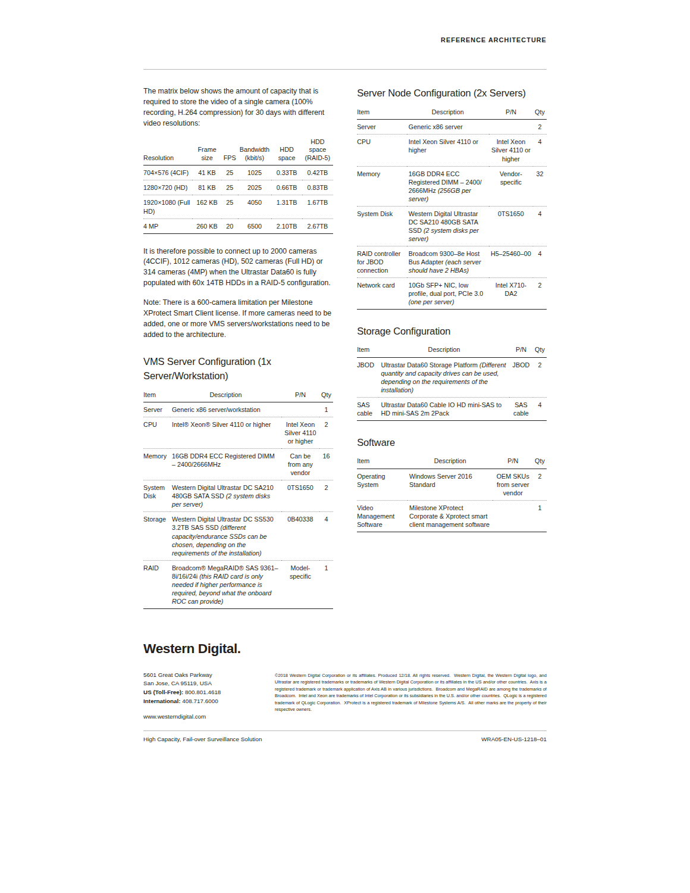REFERENCE ARCHITECTURE
The matrix below shows the amount of capacity that is required to store the video of a single camera (100% recording, H.264 compression) for 30 days with different video resolutions:
| Resolution | Frame size | FPS | Bandwidth (kbit/s) | HDD space | HDD space (RAID-5) |
| --- | --- | --- | --- | --- | --- |
| 704×576 (4CIF) | 41 KB | 25 | 1025 | 0.33TB | 0.42TB |
| 1280×720 (HD) | 81 KB | 25 | 2025 | 0.66TB | 0.83TB |
| 1920×1080 (Full HD) | 162 KB | 25 | 4050 | 1.31TB | 1.67TB |
| 4 MP | 260 KB | 20 | 6500 | 2.10TB | 2.67TB |
It is therefore possible to connect up to 2000 cameras (4CCIF), 1012 cameras (HD), 502 cameras (Full HD) or 314 cameras (4MP) when the Ultrastar Data60 is fully populated with 60x 14TB HDDs in a RAID-5 configuration.
Note: There is a 600-camera limitation per Milestone XProtect Smart Client license. If more cameras need to be added, one or more VMS servers/workstations need to be added to the architecture.
VMS Server Configuration (1x Server/Workstation)
| Item | Description | P/N | Qty |
| --- | --- | --- | --- |
| Server | Generic x86 server/workstation | | 1 |
| CPU | Intel® Xeon® Silver 4110 or higher | Intel Xeon Silver 4110 or higher | 2 |
| Memory | 16GB DDR4 ECC Registered DIMM – 2400/2666MHz | Can be from any vendor | 16 |
| System Disk | Western Digital Ultrastar DC SA210 480GB SATA SSD (2 system disks per server) | 0TS1650 | 2 |
| Storage | Western Digital Ultrastar DC SS530 3.2TB SAS SSD (different capacity/endurance SSDs can be chosen, depending on the requirements of the installation) | 0B40338 | 4 |
| RAID | Broadcom® MegaRAID® SAS 9361–8i/16i/24i (this RAID card is only needed if higher performance is required, beyond what the onboard ROC can provide) | Model-specific | 1 |
Server Node Configuration (2x Servers)
| Item | Description | P/N | Qty |
| --- | --- | --- | --- |
| Server | Generic x86 server | | 2 |
| CPU | Intel Xeon Silver 4110 or higher | Intel Xeon Silver 4110 or higher | 4 |
| Memory | 16GB DDR4 ECC Registered DIMM – 2400/ 2666MHz (256GB per server) | Vendor-specific | 32 |
| System Disk | Western Digital Ultrastar DC SA210 480GB SATA SSD (2 system disks per server) | 0TS1650 | 4 |
| RAID controller for JBOD connection | Broadcom 9300–8e Host Bus Adapter (each server should have 2 HBAs) | H5–25460–00 | 4 |
| Network card | 10Gb SFP+ NIC, low profile, dual port, PCIe 3.0 (one per server) | Intel X710-DA2 | 2 |
Storage Configuration
| Item | Description | P/N | Qty |
| --- | --- | --- | --- |
| JBOD | Ultrastar Data60 Storage Platform (Different quantity and capacity drives can be used, depending on the requirements of the installation) | JBOD | 2 |
| SAS cable | Ultrastar Data60 Cable IO HD mini-SAS to HD mini-SAS 2m 2Pack | SAS cable | 4 |
Software
| Item | Description | P/N | Qty |
| --- | --- | --- | --- |
| Operating System | Windows Server 2016 Standard | OEM SKUs from server vendor | 2 |
| Video Management Software | Milestone XProtect Corporate & Xprotect smart client management software | | 1 |
Western Digital.
5601 Great Oaks Parkway
San Jose, CA 95119, USA
US (Toll-Free): 800.801.4618
International: 408.717.6000
www.westerndigital.com
©2018 Western Digital Corporation or its affiliates. Produced 12/18. All rights reserved. Western Digital, the Western Digital logo, and Ultrastar are registered trademarks or trademarks of Western Digital Corporation or its affiliates in the US and/or other countries. Axis is a registered trademark or trademark application of Axis AB in various jurisdictions. Broadcom and MegaRAID are among the trademarks of Broadcom. Intel and Xeon are trademarks of Intel Corporation or its subsidiaries in the U.S. and/or other countries. QLogic is a registered trademark of QLogic Corporation. XProtect is a registered trademark of Milestone Systems A/S. All other marks are the property of their respective owners.
High Capacity, Fail-over Surveillance Solution WRA05-EN-US-1218–01